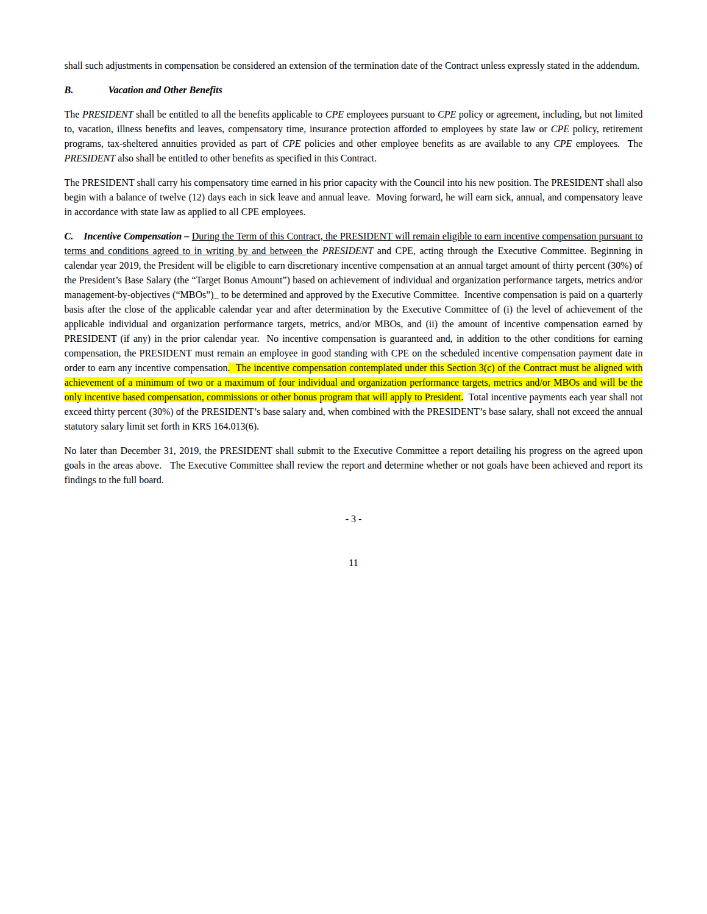shall such adjustments in compensation be considered an extension of the termination date of the Contract unless expressly stated in the addendum.
B. Vacation and Other Benefits
The PRESIDENT shall be entitled to all the benefits applicable to CPE employees pursuant to CPE policy or agreement, including, but not limited to, vacation, illness benefits and leaves, compensatory time, insurance protection afforded to employees by state law or CPE policy, retirement programs, tax-sheltered annuities provided as part of CPE policies and other employee benefits as are available to any CPE employees. The PRESIDENT also shall be entitled to other benefits as specified in this Contract.
The PRESIDENT shall carry his compensatory time earned in his prior capacity with the Council into his new position. The PRESIDENT shall also begin with a balance of twelve (12) days each in sick leave and annual leave. Moving forward, he will earn sick, annual, and compensatory leave in accordance with state law as applied to all CPE employees.
C. Incentive Compensation – During the Term of this Contract, the PRESIDENT will remain eligible to earn incentive compensation pursuant to terms and conditions agreed to in writing by and between the PRESIDENT and CPE, acting through the Executive Committee. Beginning in calendar year 2019, the President will be eligible to earn discretionary incentive compensation at an annual target amount of thirty percent (30%) of the President’s Base Salary (the “Target Bonus Amount”) based on achievement of individual and organization performance targets, metrics and/or management-by-objectives (“MBOs”)_ to be determined and approved by the Executive Committee. Incentive compensation is paid on a quarterly basis after the close of the applicable calendar year and after determination by the Executive Committee of (i) the level of achievement of the applicable individual and organization performance targets, metrics, and/or MBOs, and (ii) the amount of incentive compensation earned by PRESIDENT (if any) in the prior calendar year. No incentive compensation is guaranteed and, in addition to the other conditions for earning compensation, the PRESIDENT must remain an employee in good standing with CPE on the scheduled incentive compensation payment date in order to earn any incentive compensation. The incentive compensation contemplated under this Section 3(c) of the Contract must be aligned with achievement of a minimum of two or a maximum of four individual and organization performance targets, metrics and/or MBOs and will be the only incentive based compensation, commissions or other bonus program that will apply to President. Total incentive payments each year shall not exceed thirty percent (30%) of the PRESIDENT’s base salary and, when combined with the PRESIDENT’s base salary, shall not exceed the annual statutory salary limit set forth in KRS 164.013(6).
No later than December 31, 2019, the PRESIDENT shall submit to the Executive Committee a report detailing his progress on the agreed upon goals in the areas above. The Executive Committee shall review the report and determine whether or not goals have been achieved and report its findings to the full board.
- 3 -
11